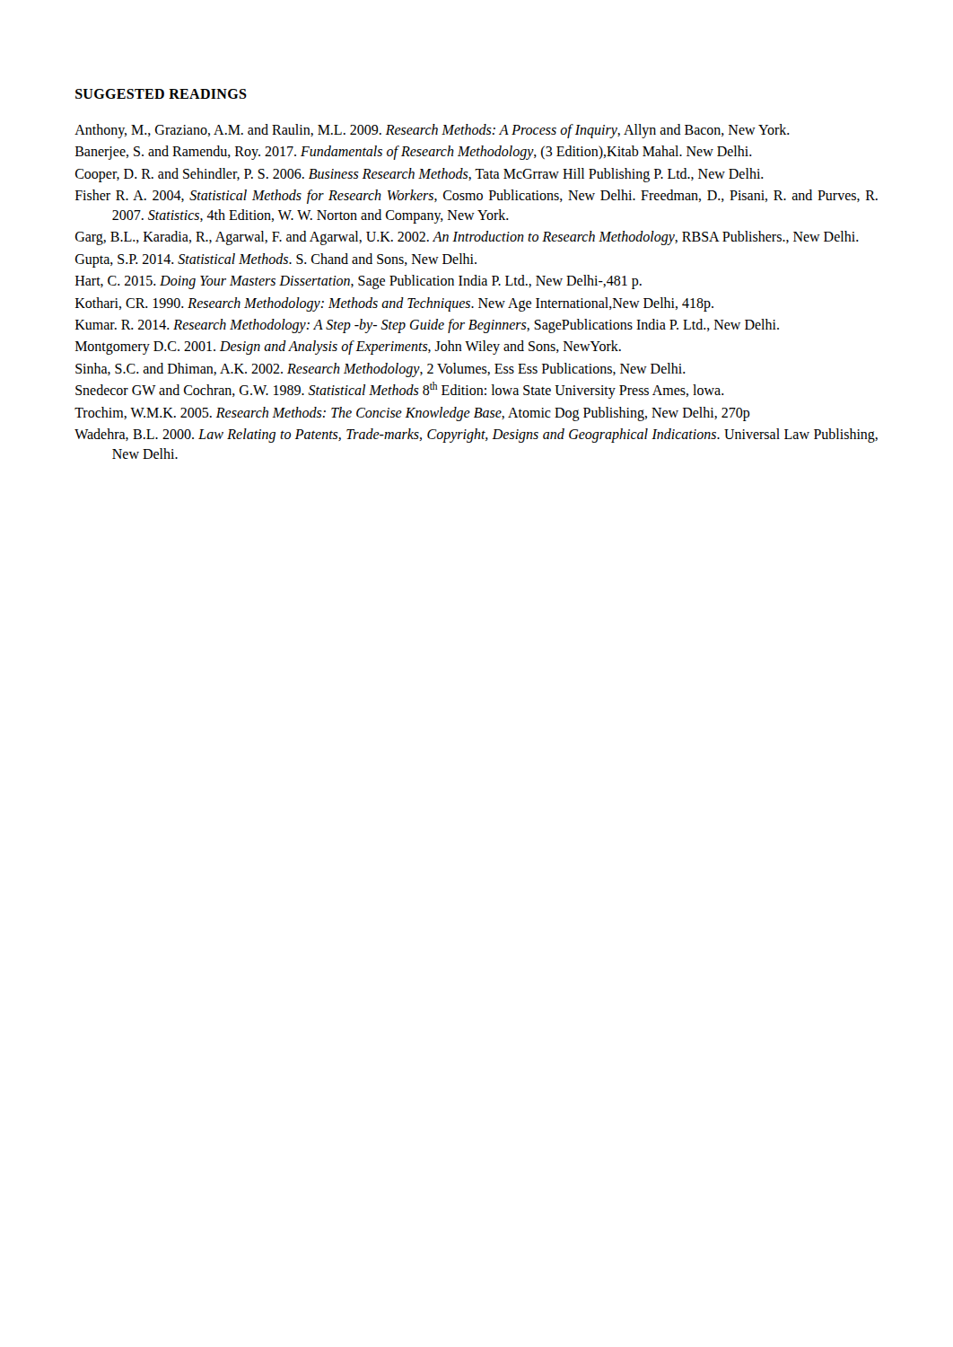SUGGESTED READINGS
Anthony, M., Graziano, A.M. and Raulin, M.L. 2009. Research Methods: A Process of Inquiry, Allyn and Bacon, New York.
Banerjee, S. and Ramendu, Roy. 2017. Fundamentals of Research Methodology, (3 Edition),Kitab Mahal. New Delhi.
Cooper, D. R. and Sehindler, P. S. 2006. Business Research Methods, Tata McGrraw Hill Publishing P. Ltd., New Delhi.
Fisher R. A. 2004, Statistical Methods for Research Workers, Cosmo Publications, New Delhi. Freedman, D., Pisani, R. and Purves, R. 2007. Statistics, 4th Edition, W. W. Norton and Company, New York.
Garg, B.L., Karadia, R., Agarwal, F. and Agarwal, U.K. 2002. An Introduction to Research Methodology, RBSA Publishers., New Delhi.
Gupta, S.P. 2014. Statistical Methods. S. Chand and Sons, New Delhi.
Hart, C. 2015. Doing Your Masters Dissertation, Sage Publication India P. Ltd., New Delhi-,481 p.
Kothari, CR. 1990. Research Methodology: Methods and Techniques. New Age International,New Delhi, 418p.
Kumar. R. 2014. Research Methodology: A Step -by- Step Guide for Beginners, SagePublications India P. Ltd., New Delhi.
Montgomery D.C. 2001. Design and Analysis of Experiments, John Wiley and Sons, NewYork.
Sinha, S.C. and Dhiman, A.K. 2002. Research Methodology, 2 Volumes, Ess Ess Publications, New Delhi.
Snedecor GW and Cochran, G.W. 1989. Statistical Methods 8th Edition: lowa State University Press Ames, lowa.
Trochim, W.M.K. 2005. Research Methods: The Concise Knowledge Base, Atomic Dog Publishing, New Delhi, 270p
Wadehra, B.L. 2000. Law Relating to Patents, Trade-marks, Copyright, Designs and Geographical Indications. Universal Law Publishing, New Delhi.